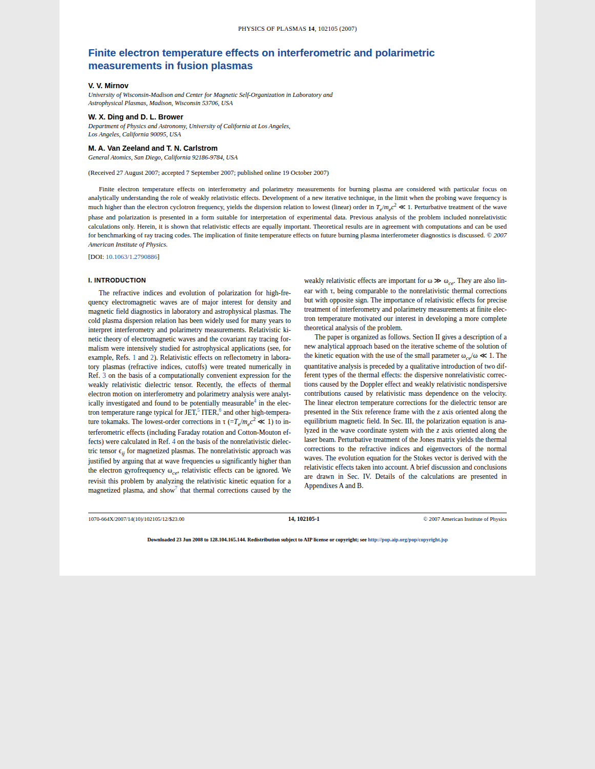PHYSICS OF PLASMAS 14, 102105 (2007)
Finite electron temperature effects on interferometric and polarimetric
measurements in fusion plasmas
V. V. Mirnov
University of Wisconsin-Madison and Center for Magnetic Self-Organization in Laboratory and
Astrophysical Plasmas, Madison, Wisconsin 53706, USA
W. X. Ding and D. L. Brower
Department of Physics and Astronomy, University of California at Los Angeles,
Los Angeles, California 90095, USA
M. A. Van Zeeland and T. N. Carlstrom
General Atomics, San Diego, California 92186-9784, USA
(Received 27 August 2007; accepted 7 September 2007; published online 19 October 2007)
Finite electron temperature effects on interferometry and polarimetry measurements for burning plasma are considered with particular focus on analytically understanding the role of weakly relativistic effects. Development of a new iterative technique, in the limit when the probing wave frequency is much higher than the electron cyclotron frequency, yields the dispersion relation to lowest (linear) order in Te/mec2 ≪ 1. Perturbative treatment of the wave phase and polarization is presented in a form suitable for interpretation of experimental data. Previous analysis of the problem included nonrelativistic calculations only. Herein, it is shown that relativistic effects are equally important. Theoretical results are in agreement with computations and can be used for benchmarking of ray tracing codes. The implication of finite temperature effects on future burning plasma interferometer diagnostics is discussed. © 2007 American Institute of Physics.
[DOI: 10.1063/1.2790886]
I. INTRODUCTION
The refractive indices and evolution of polarization for high-frequency electromagnetic waves are of major interest for density and magnetic field diagnostics in laboratory and astrophysical plasmas. The cold plasma dispersion relation has been widely used for many years to interpret interferometry and polarimetry measurements. Relativistic kinetic theory of electromagnetic waves and the covariant ray tracing formalism were intensively studied for astrophysical applications (see, for example, Refs. 1 and 2). Relativistic effects on reflectometry in laboratory plasmas (refractive indices, cutoffs) were treated numerically in Ref. 3 on the basis of a computationally convenient expression for the weakly relativistic dielectric tensor. Recently, the effects of thermal electron motion on interferometry and polarimetry analysis were analytically investigated and found to be potentially measurable4 in the electron temperature range typical for JET,5 ITER,6 and other high-temperature tokamaks. The lowest-order corrections in τ (=Te/mec2 ≪ 1) to interferometric effects (including Faraday rotation and Cotton-Mouton effects) were calculated in Ref. 4 on the basis of the nonrelativistic dielectric tensor ϵij for magnetized plasmas. The nonrelativistic approach was justified by arguing that at wave frequencies ω significantly higher than the electron gyrofrequency ωce, relativistic effects can be ignored. We revisit this problem by analyzing the relativistic kinetic equation for a magnetized plasma, and show7 that thermal corrections caused by the weakly relativistic effects are important for ω ≫ ωce. They are also linear with τ, being comparable to the nonrelativistic thermal corrections but with opposite sign. The importance of relativistic effects for precise treatment of interferometry and polarimetry measurements at finite electron temperature motivated our interest in developing a more complete theoretical analysis of the problem.
The paper is organized as follows. Section II gives a description of a new analytical approach based on the iterative scheme of the solution of the kinetic equation with the use of the small parameter ωce/ω ≪ 1. The quantitative analysis is preceded by a qualitative introduction of two different types of the thermal effects: the dispersive nonrelativistic corrections caused by the Doppler effect and weakly relativistic nondispersive contributions caused by relativistic mass dependence on the velocity. The linear electron temperature corrections for the dielectric tensor are presented in the Stix reference frame with the z axis oriented along the equilibrium magnetic field. In Sec. III, the polarization equation is analyzed in the wave coordinate system with the z axis oriented along the laser beam. Perturbative treatment of the Jones matrix yields the thermal corrections to the refractive indices and eigenvectors of the normal waves. The evolution equation for the Stokes vector is derived with the relativistic effects taken into account. A brief discussion and conclusions are drawn in Sec. IV. Details of the calculations are presented in Appendixes A and B.
1070-664X/2007/14(10)/102105/12/$23.00 14, 102105-1 © 2007 American Institute of Physics
Downloaded 23 Jun 2008 to 128.104.165.144. Redistribution subject to AIP license or copyright; see http://pop.aip.org/pop/copyright.jsp